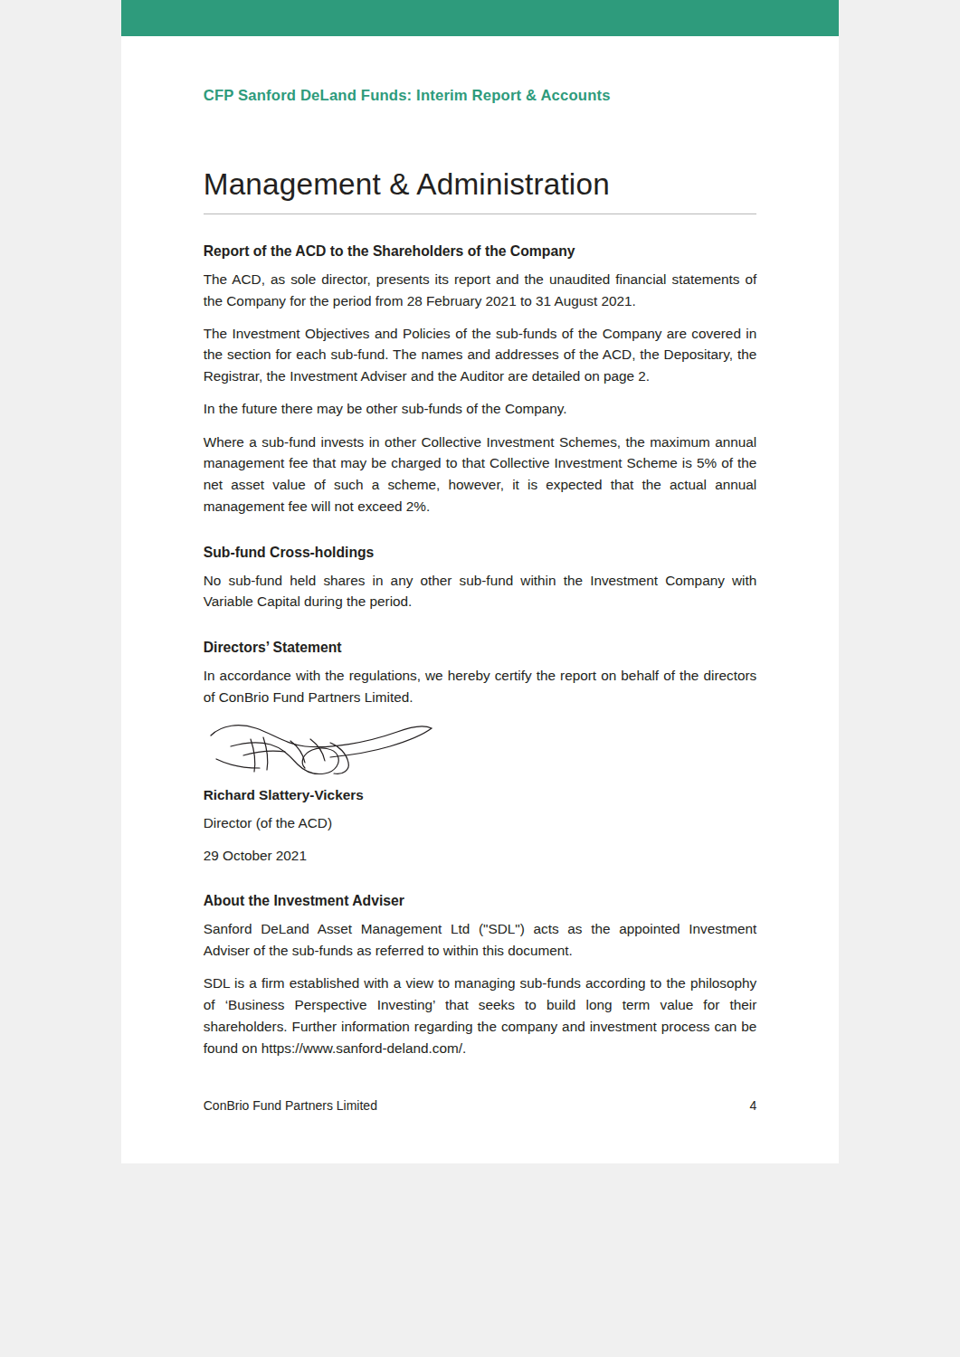CFP Sanford DeLand Funds: Interim Report & Accounts
Management & Administration
Report of the ACD to the Shareholders of the Company
The ACD, as sole director, presents its report and the unaudited financial statements of the Company for the period from 28 February 2021 to 31 August 2021.
The Investment Objectives and Policies of the sub-funds of the Company are covered in the section for each sub-fund. The names and addresses of the ACD, the Depositary, the Registrar, the Investment Adviser and the Auditor are detailed on page 2.
In the future there may be other sub-funds of the Company.
Where a sub-fund invests in other Collective Investment Schemes, the maximum annual management fee that may be charged to that Collective Investment Scheme is 5% of the net asset value of such a scheme, however, it is expected that the actual annual management fee will not exceed 2%.
Sub-fund Cross-holdings
No sub-fund held shares in any other sub-fund within the Investment Company with Variable Capital during the period.
Directors’ Statement
In accordance with the regulations, we hereby certify the report on behalf of the directors of ConBrio Fund Partners Limited.
Richard Slattery-Vickers
Director (of the ACD)
29 October 2021
About the Investment Adviser
Sanford DeLand Asset Management Ltd ("SDL") acts as the appointed Investment Adviser of the sub-funds as referred to within this document.
SDL is a firm established with a view to managing sub-funds according to the philosophy of ‘Business Perspective Investing’ that seeks to build long term value for their shareholders. Further information regarding the company and investment process can be found on https://www.sanford-deland.com/.
ConBrio Fund Partners Limited 4